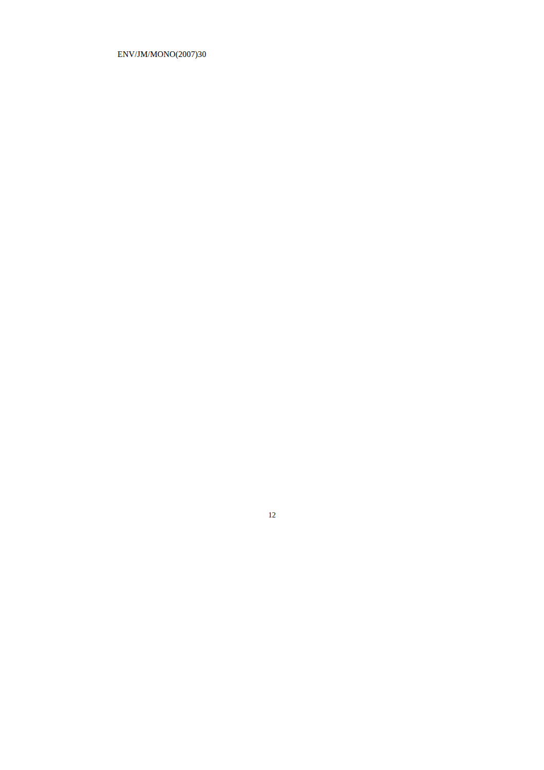ENV/JM/MONO(2007)30
12